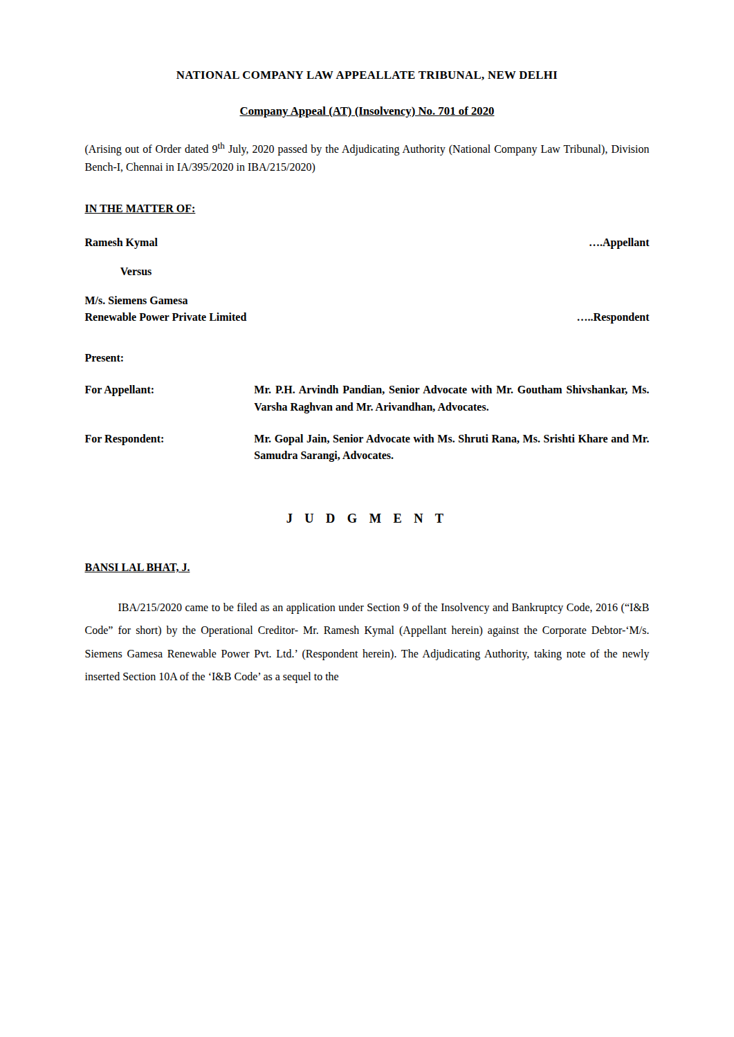NATIONAL COMPANY LAW APPEALLATE TRIBUNAL, NEW DELHI
Company Appeal (AT) (Insolvency) No. 701 of 2020
(Arising out of Order dated 9th July, 2020 passed by the Adjudicating Authority (National Company Law Tribunal), Division Bench-I, Chennai in IA/395/2020 in IBA/215/2020)
IN THE MATTER OF:
Ramesh Kymal ….Appellant
Versus
M/s. Siemens Gamesa
Renewable Power Private Limited …..Respondent
Present:
| For Appellant: | Mr. P.H. Arvindh Pandian, Senior Advocate with Mr. Goutham Shivshankar, Ms. Varsha Raghvan and Mr. Arivandhan, Advocates. |
| For Respondent: | Mr. Gopal Jain, Senior Advocate with Ms. Shruti Rana, Ms. Srishti Khare and Mr. Samudra Sarangi, Advocates. |
J U D G M E N T
BANSI LAL BHAT, J.
IBA/215/2020 came to be filed as an application under Section 9 of the Insolvency and Bankruptcy Code, 2016 (“I&B Code” for short) by the Operational Creditor- Mr. Ramesh Kymal (Appellant herein) against the Corporate Debtor-‘M/s. Siemens Gamesa Renewable Power Pvt. Ltd.’ (Respondent herein). The Adjudicating Authority, taking note of the newly inserted Section 10A of the ‘I&B Code’ as a sequel to the